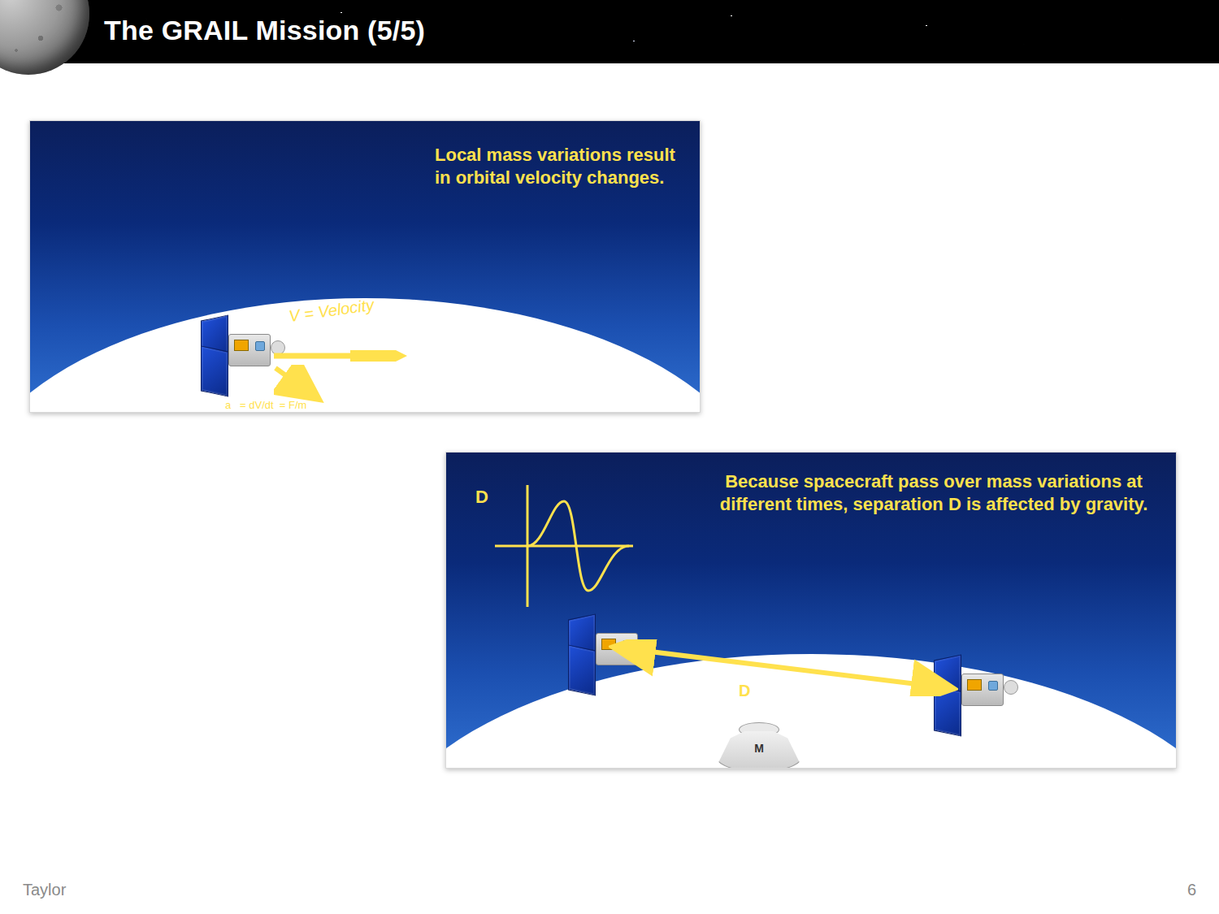The GRAIL Mission (5/5)
Local mass variations result in orbital velocity changes.
V = Velocity
a = dV/dt = F/m
= −GM (r / r3)
M
Because spacecraft pass over mass variations at different times, separation D is affected by gravity.
D
D
M
Taylor
6